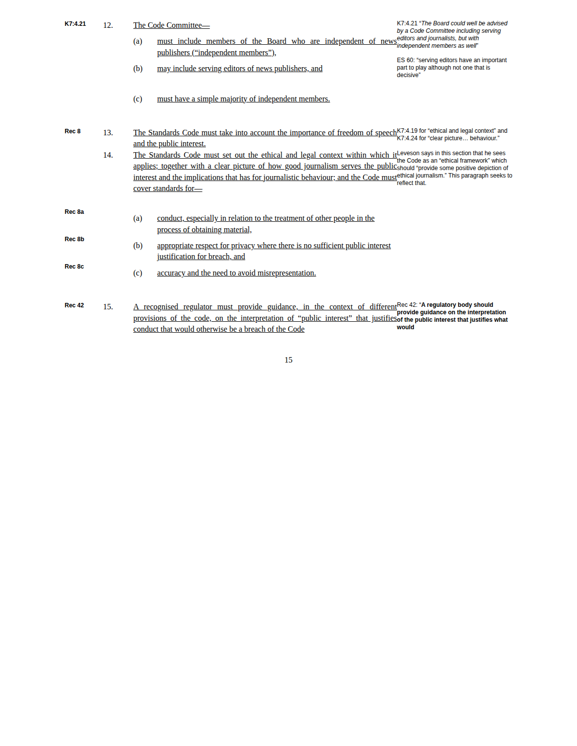| K7:4.21 | 12. | The Code Committee— (a) must include members of the Board who are independent of news publishers (“independent members”), (b) may include serving editors of news publishers, and (c) must have a simple majority of independent members. | K7:4.21 “ The Board could well be advised by a Code Committee including serving editors and journalists, but with independent members as well ” ES 60: “serving editors have an important part to play although not one that is decisive” |
| Rec 8 | 13. | The Standards Code must take into account the importance of freedom of speech and the public interest. | K7:4.19 for “ethical and legal context” and K7:4.24 for “clear picture… behaviour.” |
| | 14. | The Standards Code must set out the ethical and legal context within which it applies; together with a clear picture of how good journalism serves the public interest and the implications that has for journalistic behaviour; and the Code must cover standards for— | Leveson says in this section that he sees the Code as an “ethical framework” which should “provide some positive depiction of ethical journalism.” This paragraph seeks to reflect that. |
| Rec 8a | | (a) conduct, especially in relation to the treatment of other people in the process of obtaining material, | |
| Rec 8b | | (b) appropriate respect for privacy where there is no sufficient public interest justification for breach, and | |
| Rec 8c | | (c) accuracy and the need to avoid misrepresentation. | |
| Rec 42 | 15. | A recognised regulator must provide guidance, in the context of different provisions of the code, on the interpretation of “public interest” that justifies conduct that would otherwise be a breach of the Code | Rec 42: “ A regulatory body should provide guidance on the interpretation of the public interest that justifies what would |
15